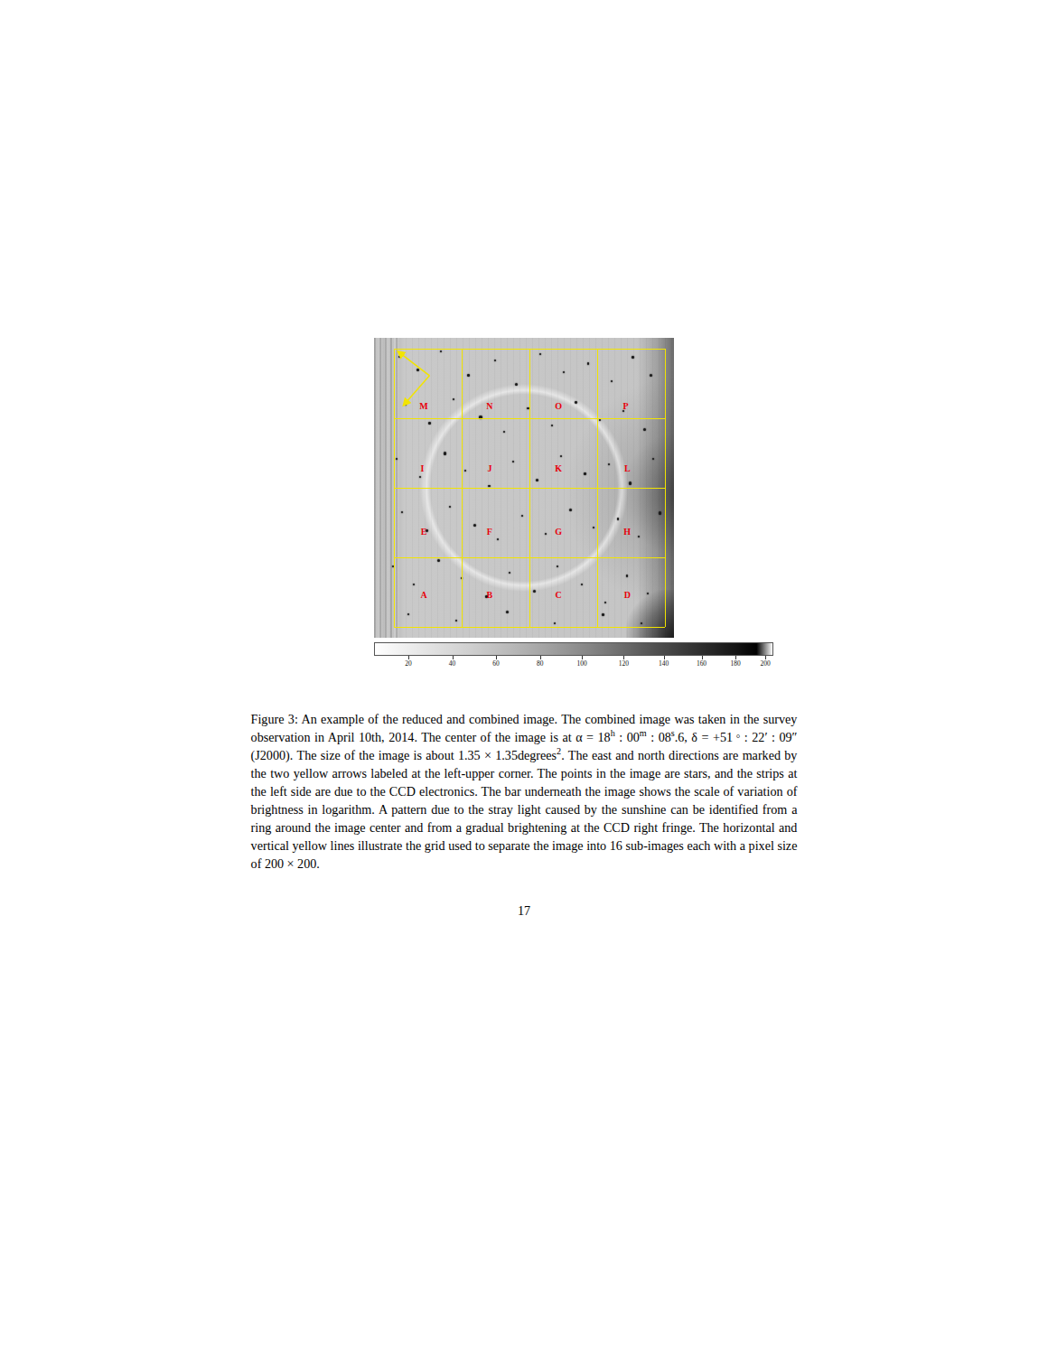M
N
O
P
I
J
K
L
E
F
G
H
A
B
C
D
20 40 60 80 100 120 140 160 180 200
Figure 3: An example of the reduced and combined image. The combined image was taken in the survey observation in April 10th, 2014. The center of the image is at α = 18h : 00m : 08s.6, δ = +51 ° : 22′ : 09″ (J2000). The size of the image is about 1.35 × 1.35degrees2. The east and north directions are marked by the two yellow arrows labeled at the left-upper corner. The points in the image are stars, and the strips at the left side are due to the CCD electronics. The bar underneath the image shows the scale of variation of brightness in logarithm. A pattern due to the stray light caused by the sunshine can be identified from a ring around the image center and from a gradual brightening at the CCD right fringe. The horizontal and vertical yellow lines illustrate the grid used to separate the image into 16 sub-images each with a pixel size of 200 × 200.
17